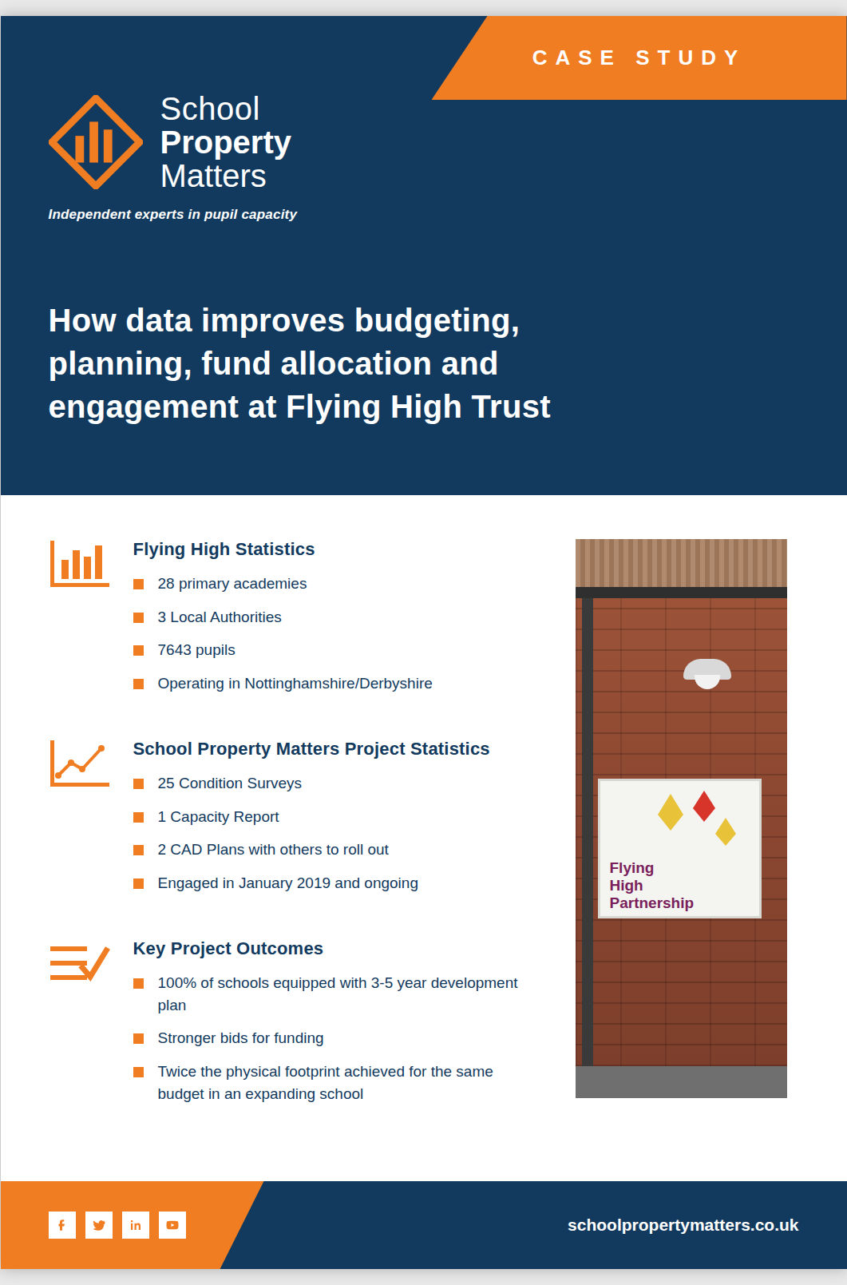CASE STUDY
School
Property
Matters
Independent experts in pupil capacity
How data improves budgeting, planning, fund allocation and engagement at Flying High Trust
Flying High Statistics
28 primary academies
3 Local Authorities
7643 pupils
Operating in Nottinghamshire/Derbyshire
School Property Matters Project Statistics
25 Condition Surveys
1 Capacity Report
2 CAD Plans with others to roll out
Engaged in January 2019 and ongoing
Key Project Outcomes
100% of schools equipped with 3-5 year development plan
Stronger bids for funding
Twice the physical footprint achieved for the same budget in an expanding school
Flying
High
Partnership
schoolpropertymatters.co.uk